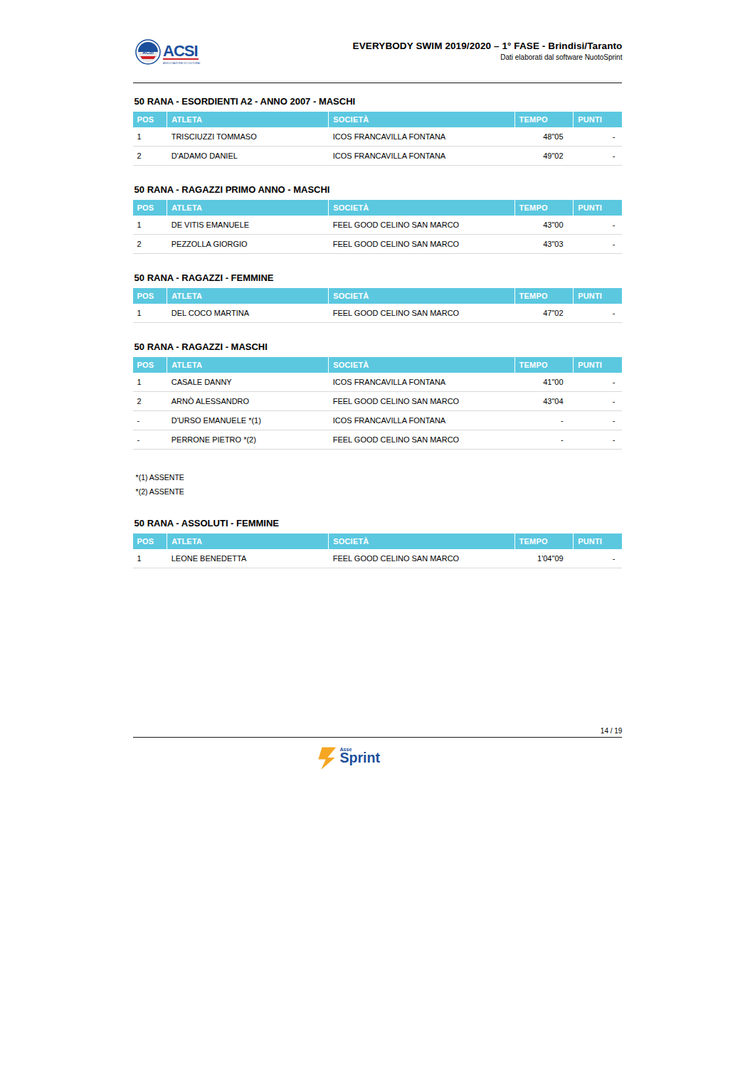ACSI ACSI ASSOCIAZIONE DI CULTURA SPORT E TEMPO LIBERO
EVERYBODY SWIM 2019/2020 – 1° FASE - Brindisi/Taranto
Dati elaborati dal software NuotoSprint
50 RANA - ESORDIENTI A2 - ANNO 2007 - MASCHI
| POS | ATLETA | SOCIETÀ | TEMPO | PUNTI |
| --- | --- | --- | --- | --- |
| 1 | TRISCIUZZI TOMMASO | ICOS FRANCAVILLA FONTANA | 48"05 | - |
| 2 | D'ADAMO DANIEL | ICOS FRANCAVILLA FONTANA | 49"02 | - |
50 RANA - RAGAZZI PRIMO ANNO - MASCHI
| POS | ATLETA | SOCIETÀ | TEMPO | PUNTI |
| --- | --- | --- | --- | --- |
| 1 | DE VITIS EMANUELE | FEEL GOOD CELINO SAN MARCO | 43"00 | - |
| 2 | PEZZOLLA GIORGIO | FEEL GOOD CELINO SAN MARCO | 43"03 | - |
50 RANA - RAGAZZI - FEMMINE
| POS | ATLETA | SOCIETÀ | TEMPO | PUNTI |
| --- | --- | --- | --- | --- |
| 1 | DEL COCO MARTINA | FEEL GOOD CELINO SAN MARCO | 47"02 | - |
50 RANA - RAGAZZI - MASCHI
| POS | ATLETA | SOCIETÀ | TEMPO | PUNTI |
| --- | --- | --- | --- | --- |
| 1 | CASALE DANNY | ICOS FRANCAVILLA FONTANA | 41"00 | - |
| 2 | ARNÒ ALESSANDRO | FEEL GOOD CELINO SAN MARCO | 43"04 | - |
| - | D'URSO EMANUELE *(1) | ICOS FRANCAVILLA FONTANA | - | - |
| - | PERRONE PIETRO *(2) | FEEL GOOD CELINO SAN MARCO | - | - |
*(1) ASSENTE
*(2) ASSENTE
50 RANA - ASSOLUTI - FEMMINE
| POS | ATLETA | SOCIETÀ | TEMPO | PUNTI |
| --- | --- | --- | --- | --- |
| 1 | LEONE BENEDETTA | FEEL GOOD CELINO SAN MARCO | 1'04"09 | - |
14 / 19
Sprint Asse